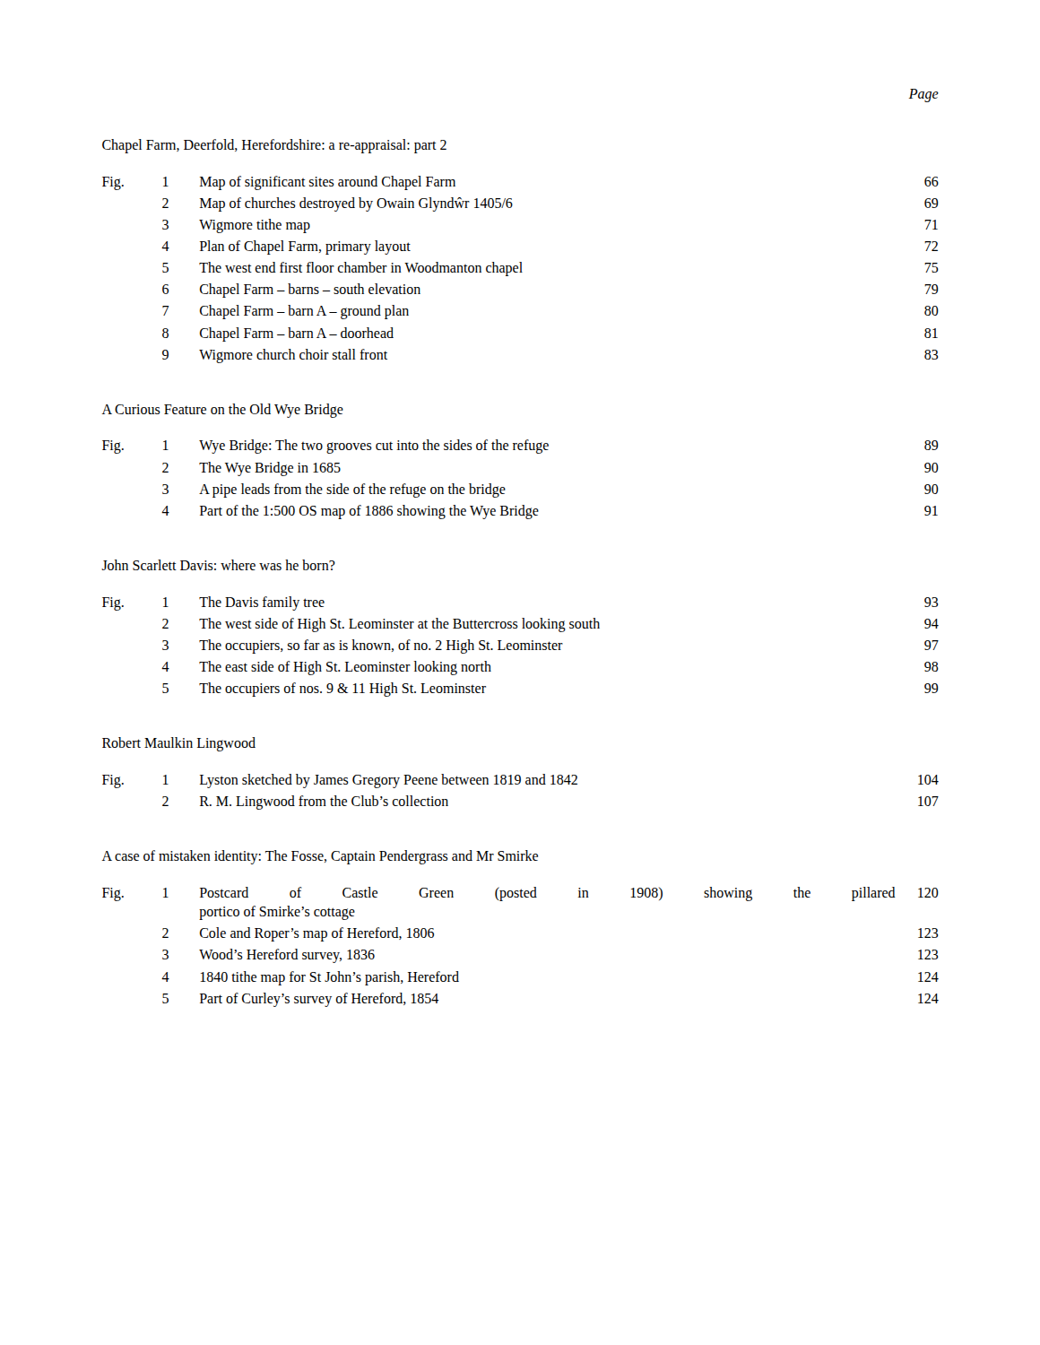Page
Chapel Farm, Deerfold, Herefordshire: a re-appraisal: part 2
| Fig. | 1 | Map of significant sites around Chapel Farm | 66 |
| | 2 | Map of churches destroyed by Owain Glyndŵr 1405/6 | 69 |
| | 3 | Wigmore tithe map | 71 |
| | 4 | Plan of Chapel Farm, primary layout | 72 |
| | 5 | The west end first floor chamber in Woodmanton chapel | 75 |
| | 6 | Chapel Farm – barns – south elevation | 79 |
| | 7 | Chapel Farm – barn A – ground plan | 80 |
| | 8 | Chapel Farm – barn A – doorhead | 81 |
| | 9 | Wigmore church choir stall front | 83 |
A Curious Feature on the Old Wye Bridge
| Fig. | 1 | Wye Bridge: The two grooves cut into the sides of the refuge | 89 |
| | 2 | The Wye Bridge in 1685 | 90 |
| | 3 | A pipe leads from the side of the refuge on the bridge | 90 |
| | 4 | Part of the 1:500 OS map of 1886 showing the Wye Bridge | 91 |
John Scarlett Davis: where was he born?
| Fig. | 1 | The Davis family tree | 93 |
| | 2 | The west side of High St. Leominster at the Buttercross looking south | 94 |
| | 3 | The occupiers, so far as is known, of no. 2 High St. Leominster | 97 |
| | 4 | The east side of High St. Leominster looking north | 98 |
| | 5 | The occupiers of nos. 9 & 11 High St. Leominster | 99 |
Robert Maulkin Lingwood
| Fig. | 1 | Lyston sketched by James Gregory Peene between 1819 and 1842 | 104 |
| | 2 | R. M. Lingwood from the Club’s collection | 107 |
A case of mistaken identity: The Fosse, Captain Pendergrass and Mr Smirke
| Fig. | 1 | Postcard of Castle Green (posted in 1908) showing the pillared portico of Smirke’s cottage | 120 |
| | 2 | Cole and Roper’s map of Hereford, 1806 | 123 |
| | 3 | Wood’s Hereford survey, 1836 | 123 |
| | 4 | 1840 tithe map for St John’s parish, Hereford | 124 |
| | 5 | Part of Curley’s survey of Hereford, 1854 | 124 |